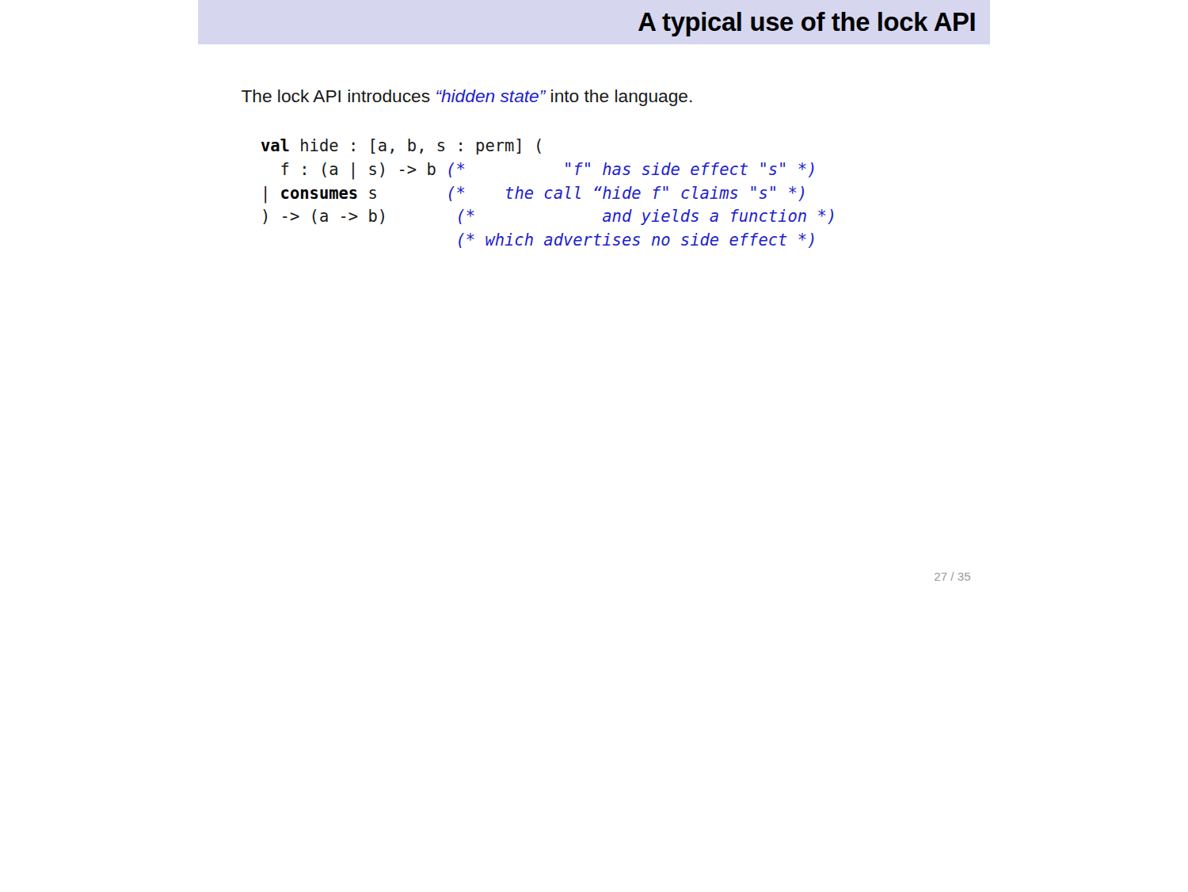A typical use of the lock API
The lock API introduces “hidden state” into the language.
val hide : [a, b, s : perm] (
  f : (a | s) -> b (*          "f" has side effect "s" *)
| consumes s       (*    the call “hide f" claims "s" *)
) -> (a -> b)       (*             and yields a function *)
                    (* which advertises no side effect *)
27 / 35